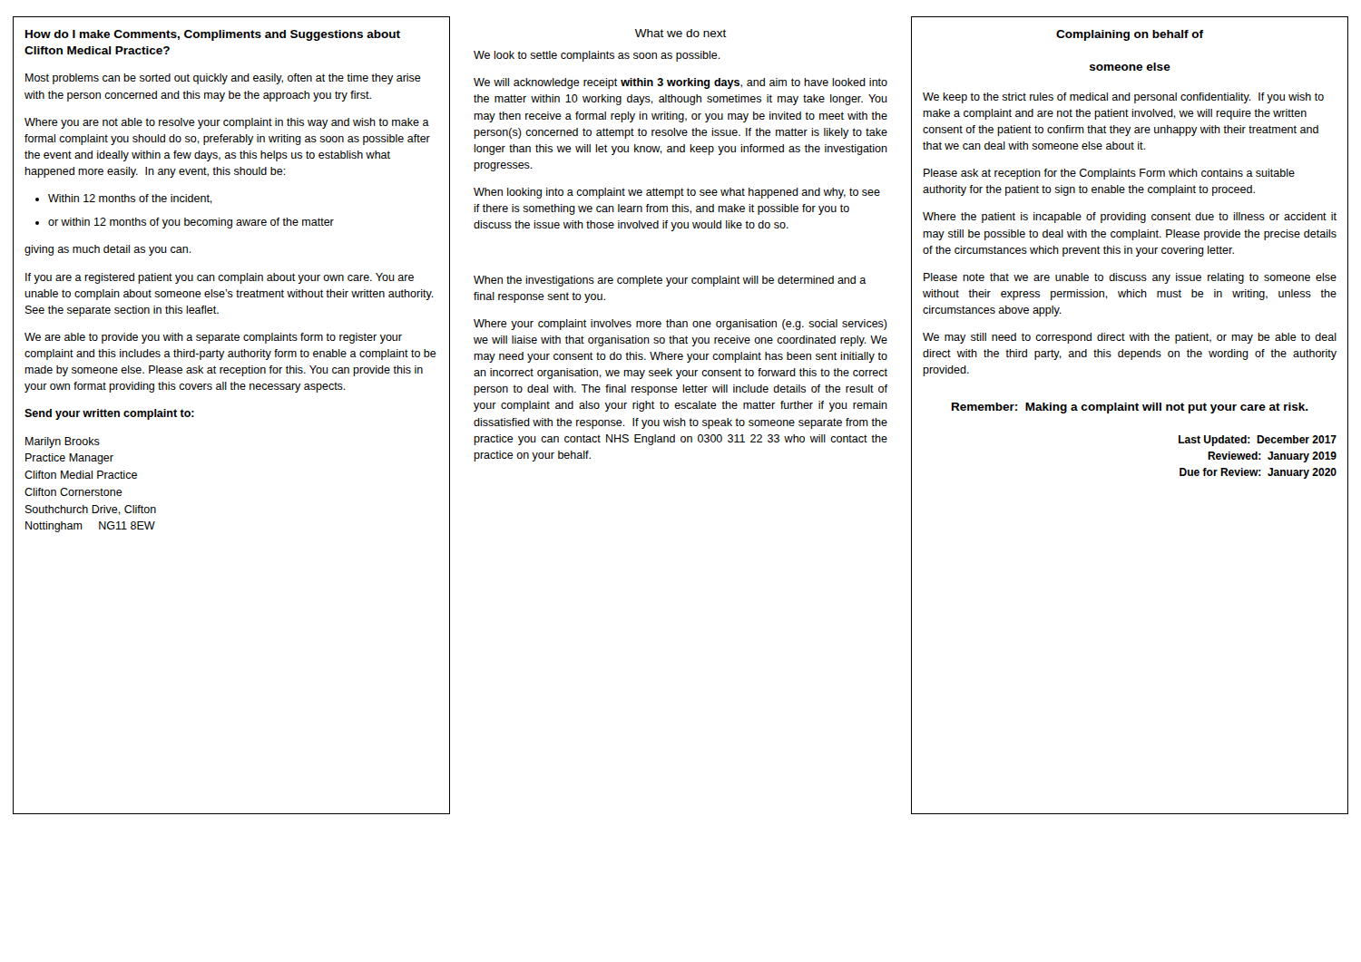How do I make Comments, Compliments and Suggestions about Clifton Medical Practice?
Most problems can be sorted out quickly and easily, often at the time they arise with the person concerned and this may be the approach you try first.
Where you are not able to resolve your complaint in this way and wish to make a formal complaint you should do so, preferably in writing as soon as possible after the event and ideally within a few days, as this helps us to establish what happened more easily. In any event, this should be:
Within 12 months of the incident,
or within 12 months of you becoming aware of the matter
giving as much detail as you can.
If you are a registered patient you can complain about your own care. You are unable to complain about someone else’s treatment without their written authority. See the separate section in this leaflet.
We are able to provide you with a separate complaints form to register your complaint and this includes a third-party authority form to enable a complaint to be made by someone else. Please ask at reception for this. You can provide this in your own format providing this covers all the necessary aspects.
Send your written complaint to:
Marilyn Brooks
Practice Manager
Clifton Medial Practice
Clifton Cornerstone
Southchurch Drive, Clifton
Nottingham NG11 8EW
What we do next
We look to settle complaints as soon as possible.
We will acknowledge receipt within 3 working days, and aim to have looked into the matter within 10 working days, although sometimes it may take longer. You may then receive a formal reply in writing, or you may be invited to meet with the person(s) concerned to attempt to resolve the issue. If the matter is likely to take longer than this we will let you know, and keep you informed as the investigation progresses.
When looking into a complaint we attempt to see what happened and why, to see if there is something we can learn from this, and make it possible for you to discuss the issue with those involved if you would like to do so.
When the investigations are complete your complaint will be determined and a final response sent to you.
Where your complaint involves more than one organisation (e.g. social services) we will liaise with that organisation so that you receive one coordinated reply. We may need your consent to do this. Where your complaint has been sent initially to an incorrect organisation, we may seek your consent to forward this to the correct person to deal with. The final response letter will include details of the result of your complaint and also your right to escalate the matter further if you remain dissatisfied with the response. If you wish to speak to someone separate from the practice you can contact NHS England on 0300 311 22 33 who will contact the practice on your behalf.
Complaining on behalf of
someone else
We keep to the strict rules of medical and personal confidentiality. If you wish to make a complaint and are not the patient involved, we will require the written consent of the patient to confirm that they are unhappy with their treatment and that we can deal with someone else about it.
Please ask at reception for the Complaints Form which contains a suitable authority for the patient to sign to enable the complaint to proceed.
Where the patient is incapable of providing consent due to illness or accident it may still be possible to deal with the complaint. Please provide the precise details of the circumstances which prevent this in your covering letter.
Please note that we are unable to discuss any issue relating to someone else without their express permission, which must be in writing, unless the circumstances above apply.
We may still need to correspond direct with the patient, or may be able to deal direct with the third party, and this depends on the wording of the authority provided.
Remember: Making a complaint will not put your care at risk.
Last Updated: December 2017
Reviewed: January 2019
Due for Review: January 2020